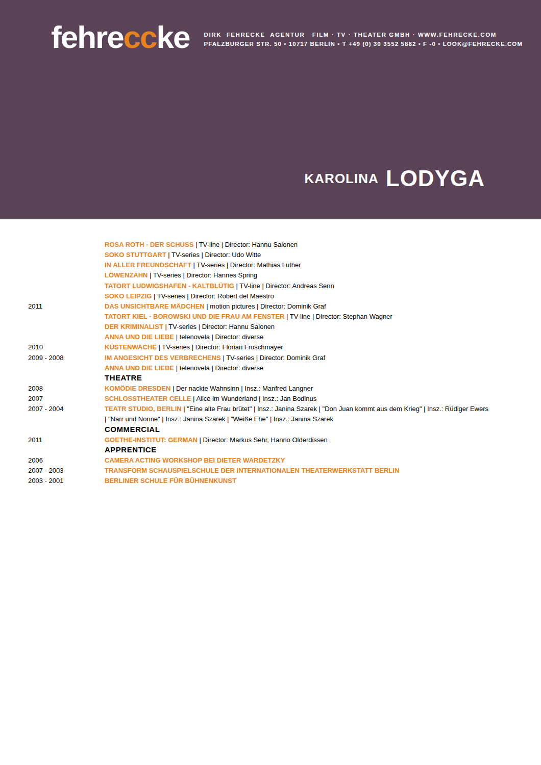fehreccke
DIRK FEHRECKE AGENTUR FILM · TV · THEATER GMBH · WWW.FEHRECKE.COM
PFALZBURGER STR. 50 • 10717 BERLIN • T +49 (0) 30 3552 5882 • F -0 • LOOK@FEHRECKE.COM
KAROLINA LODYGA
| | ROSA ROTH - DER SCHUSS / TV-line / Director: Hannu Salonen |
| | SOKO STUTTGART / TV-series / Director: Udo Witte |
| | IN ALLER FREUNDSCHAFT / TV-series / Director: Mathias Luther |
| | LÖWENZAHN / TV-series / Director: Hannes Spring |
| | TATORT LUDWIGSHAFEN - KALTBLÜTIG / TV-line / Director: Andreas Senn |
| | SOKO LEIPZIG / TV-series / Director: Robert del Maestro |
| 2011 | DAS UNSICHTBARE MÄDCHEN / motion pictures / Director: Dominik Graf |
| | TATORT KIEL - BOROWSKI UND DIE FRAU AM FENSTER / TV-line / Director: Stephan Wagner |
| | DER KRIMINALIST / TV-series / Director: Hannu Salonen |
| | ANNA UND DIE LIEBE / telenovela / Director: diverse |
| 2010 | KÜSTENWACHE / TV-series / Director: Florian Froschmayer |
| 2009 - 2008 | IM ANGESICHT DES VERBRECHENS / TV-series / Director: Dominik Graf |
| | ANNA UND DIE LIEBE / telenovela / Director: diverse |
| | THEATRE |
| 2008 | KOMÖDIE DRESDEN / Der nackte Wahnsinn / Insz.: Manfred Langner |
| 2007 | SCHLOSSTHEATER CELLE / Alice im Wunderland / Insz.: Jan Bodinus |
| 2007 - 2004 | TEATR STUDIO, BERLIN / "Eine alte Frau brütet" / Insz.: Janina Szarek / "Don Juan kommt aus dem Krieg" / Insz.: Rüdiger Ewers / "Narr und Nonne" / Insz.: Janina Szarek / "Weiße Ehe" / Insz.: Janina Szarek |
| | COMMERCIAL |
| 2011 | GOETHE-INSTITUT: GERMAN / Director: Markus Sehr, Hanno Olderdissen |
| | APPRENTICE |
| 2006 | CAMERA ACTING WORKSHOP BEI DIETER WARDETZKY |
| 2007 - 2003 | TRANSFORM SCHAUSPIELSCHULE DER INTERNATIONALEN THEATERWERKSTATT BERLIN |
| 2003 - 2001 | BERLINER SCHULE FÜR BÜHNENKUNST |